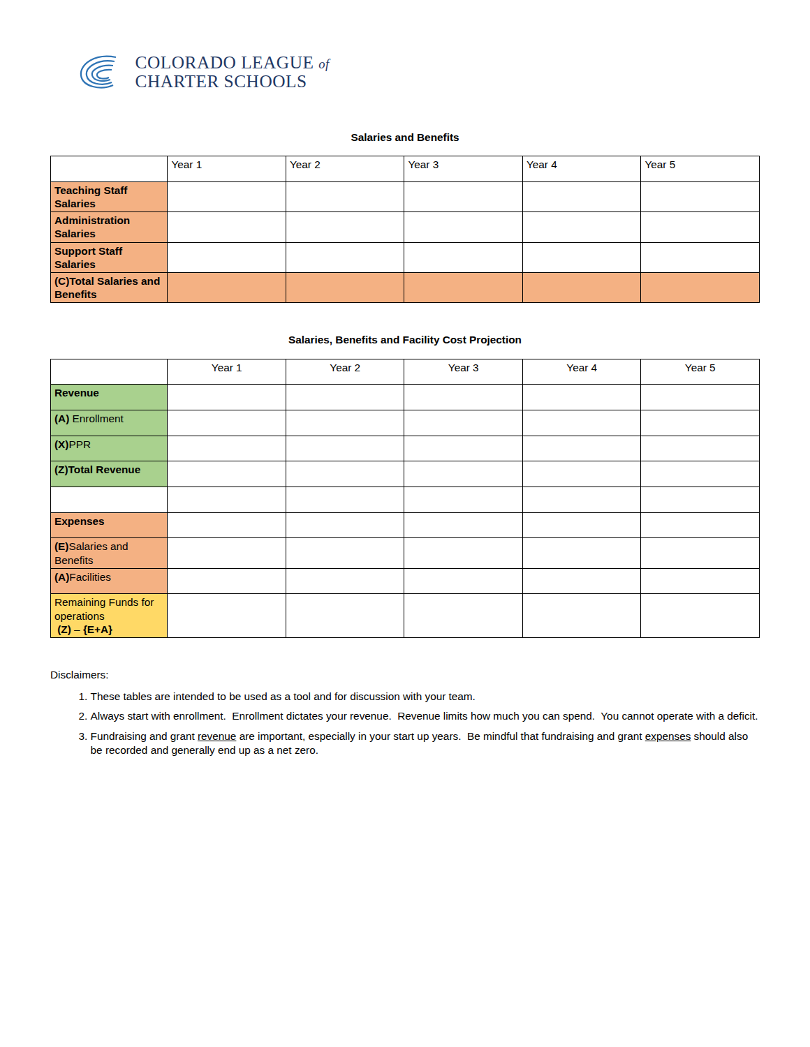COLORADO LEAGUE of
CHARTER SCHOOLS
Salaries and Benefits
| | Year 1 | Year 2 | Year 3 | Year 4 | Year 5 |
| Teaching Staff Salaries | | | | | |
| Administration Salaries | | | | | |
| Support Staff Salaries | | | | | |
| (C)Total Salaries and Benefits | | | | | |
Salaries, Benefits and Facility Cost Projection
| | Year 1 | Year 2 | Year 3 | Year 4 | Year 5 |
| Revenue | | | | | |
| (A) Enrollment | | | | | |
| (X) PPR | | | | | |
| (Z)Total Revenue | | | | | |
| Expenses | | | | | |
| (E) Salaries and Benefits | | | | | |
| (A) Facilities | | | | | |
| Remaining Funds for operations (Z) – {E+A} | | | | | |
Disclaimers:
These tables are intended to be used as a tool and for discussion with your team.
Always start with enrollment. Enrollment dictates your revenue. Revenue limits how much you can spend. You cannot operate with a deficit.
Fundraising and grant revenue are important, especially in your start up years. Be mindful that fundraising and grant expenses should also be recorded and generally end up as a net zero.